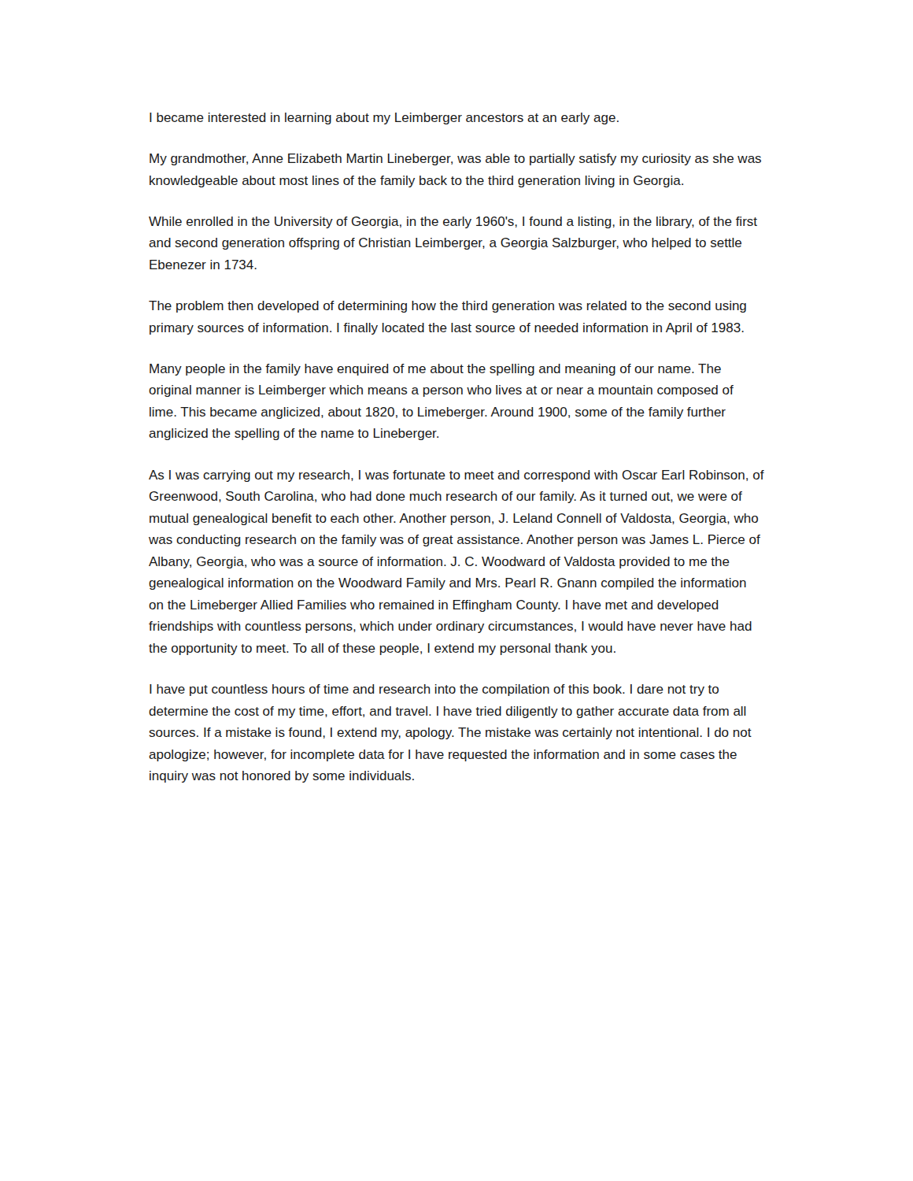I became interested in learning about my Leimberger ancestors at an early age.
My grandmother, Anne Elizabeth Martin Lineberger, was able to partially satisfy my curiosity as she was knowledgeable about most lines of the family back to the third generation living in Georgia.
While enrolled in the University of Georgia, in the early 1960's, I found a listing, in the library, of the first and second generation offspring of Christian Leimberger, a Georgia Salzburger, who helped to settle Ebenezer in 1734.
The problem then developed of determining how the third generation was related to the second using primary sources of information. I finally located the last source of needed information in April of 1983.
Many people in the family have enquired of me about the spelling and meaning of our name. The original manner is Leimberger which means a person who lives at or near a mountain composed of lime. This became anglicized, about 1820, to Limeberger. Around 1900, some of the family further anglicized the spelling of the name to Lineberger.
As I was carrying out my research, I was fortunate to meet and correspond with Oscar Earl Robinson, of Greenwood, South Carolina, who had done much research of our family. As it turned out, we were of mutual genealogical benefit to each other. Another person, J. Leland Connell of Valdosta, Georgia, who was conducting research on the family was of great assistance. Another person was James L. Pierce of Albany, Georgia, who was a source of information. J. C. Woodward of Valdosta provided to me the genealogical information on the Woodward Family and Mrs. Pearl R. Gnann compiled the information on the Limeberger Allied Families who remained in Effingham County. I have met and developed friendships with countless persons, which under ordinary circumstances, I would have never have had the opportunity to meet. To all of these people, I extend my personal thank you.
I have put countless hours of time and research into the compilation of this book. I dare not try to determine the cost of my time, effort, and travel. I have tried diligently to gather accurate data from all sources. If a mistake is found, I extend my, apology. The mistake was certainly not intentional. I do not apologize; however, for incomplete data for I have requested the information and in some cases the inquiry was not honored by some individuals.